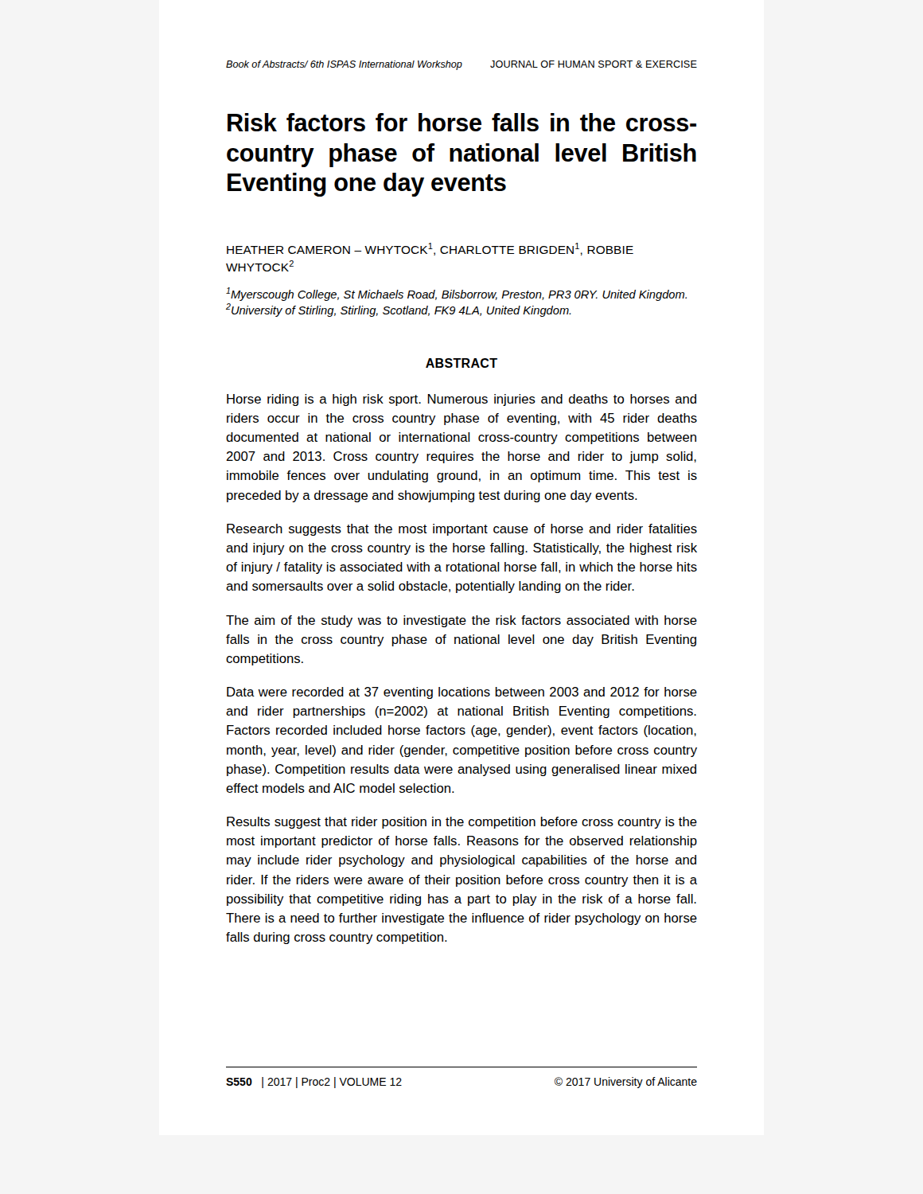Book of Abstracts/ 6th ISPAS International Workshop Journal of Human Sport & Exercise
Risk factors for horse falls in the cross-country phase of national level British Eventing one day events
HEATHER CAMERON – WHYTOCK1, CHARLOTTE BRIGDEN1, ROBBIE WHYTOCK2
1Myerscough College, St Michaels Road, Bilsborrow, Preston, PR3 0RY. United Kingdom.
2University of Stirling, Stirling, Scotland, FK9 4LA, United Kingdom.
ABSTRACT
Horse riding is a high risk sport. Numerous injuries and deaths to horses and riders occur in the cross country phase of eventing, with 45 rider deaths documented at national or international cross-country competitions between 2007 and 2013. Cross country requires the horse and rider to jump solid, immobile fences over undulating ground, in an optimum time. This test is preceded by a dressage and showjumping test during one day events.
Research suggests that the most important cause of horse and rider fatalities and injury on the cross country is the horse falling. Statistically, the highest risk of injury / fatality is associated with a rotational horse fall, in which the horse hits and somersaults over a solid obstacle, potentially landing on the rider.
The aim of the study was to investigate the risk factors associated with horse falls in the cross country phase of national level one day British Eventing competitions.
Data were recorded at 37 eventing locations between 2003 and 2012 for horse and rider partnerships (n=2002) at national British Eventing competitions. Factors recorded included horse factors (age, gender), event factors (location, month, year, level) and rider (gender, competitive position before cross country phase). Competition results data were analysed using generalised linear mixed effect models and AIC model selection.
Results suggest that rider position in the competition before cross country is the most important predictor of horse falls. Reasons for the observed relationship may include rider psychology and physiological capabilities of the horse and rider. If the riders were aware of their position before cross country then it is a possibility that competitive riding has a part to play in the risk of a horse fall. There is a need to further investigate the influence of rider psychology on horse falls during cross country competition.
S550 | 2017 | Proc2 | VOLUME 12 © 2017 University of Alicante